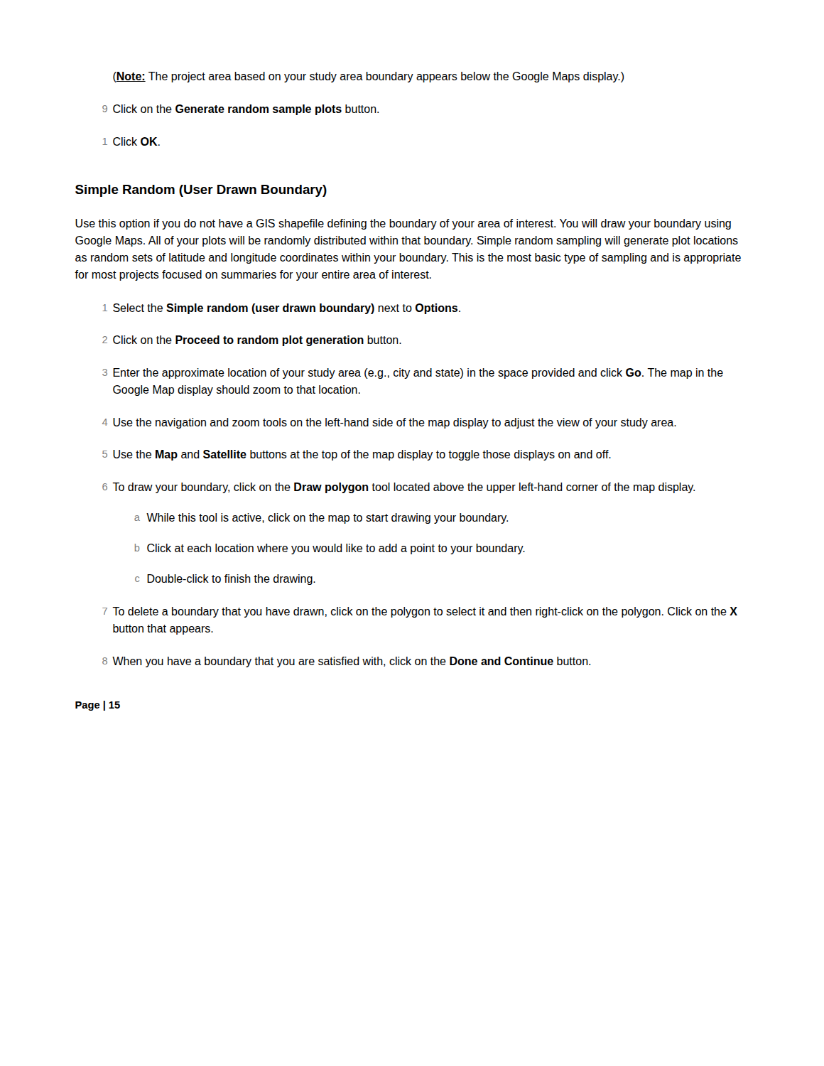(Note: The project area based on your study area boundary appears below the Google Maps display.)
Click on the Generate random sample plots button.
Click OK.
Simple Random (User Drawn Boundary)
Use this option if you do not have a GIS shapefile defining the boundary of your area of interest. You will draw your boundary using Google Maps. All of your plots will be randomly distributed within that boundary. Simple random sampling will generate plot locations as random sets of latitude and longitude coordinates within your boundary. This is the most basic type of sampling and is appropriate for most projects focused on summaries for your entire area of interest.
Select the Simple random (user drawn boundary) next to Options.
Click on the Proceed to random plot generation button.
Enter the approximate location of your study area (e.g., city and state) in the space provided and click Go. The map in the Google Map display should zoom to that location.
Use the navigation and zoom tools on the left-hand side of the map display to adjust the view of your study area.
Use the Map and Satellite buttons at the top of the map display to toggle those displays on and off.
To draw your boundary, click on the Draw polygon tool located above the upper left-hand corner of the map display.
While this tool is active, click on the map to start drawing your boundary.
Click at each location where you would like to add a point to your boundary.
Double-click to finish the drawing.
To delete a boundary that you have drawn, click on the polygon to select it and then right-click on the polygon. Click on the X button that appears.
When you have a boundary that you are satisfied with, click on the Done and Continue button.
Page | 15